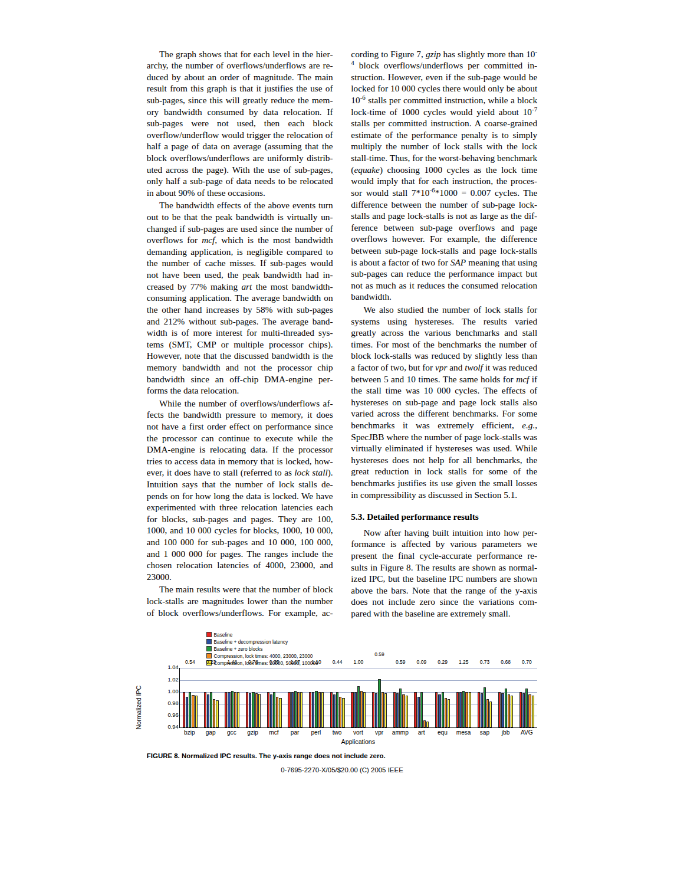The graph shows that for each level in the hierarchy, the number of overflows/underflows are reduced by about an order of magnitude. The main result from this graph is that it justifies the use of sub-pages, since this will greatly reduce the memory bandwidth consumed by data relocation. If sub-pages were not used, then each block overflow/underflow would trigger the relocation of half a page of data on average (assuming that the block overflows/underflows are uniformly distributed across the page). With the use of sub-pages, only half a sub-page of data needs to be relocated in about 90% of these occasions.
The bandwidth effects of the above events turn out to be that the peak bandwidth is virtually unchanged if sub-pages are used since the number of overflows for mcf, which is the most bandwidth demanding application, is negligible compared to the number of cache misses. If sub-pages would not have been used, the peak bandwidth had increased by 77% making art the most bandwidth-consuming application. The average bandwidth on the other hand increases by 58% with sub-pages and 212% without sub-pages. The average bandwidth is of more interest for multi-threaded systems (SMT, CMP or multiple processor chips). However, note that the discussed bandwidth is the memory bandwidth and not the processor chip bandwidth since an off-chip DMA-engine performs the data relocation.
While the number of overflows/underflows affects the bandwidth pressure to memory, it does not have a first order effect on performance since the processor can continue to execute while the DMA-engine is relocating data. If the processor tries to access data in memory that is locked, however, it does have to stall (referred to as lock stall). Intuition says that the number of lock stalls depends on for how long the data is locked. We have experimented with three relocation latencies each for blocks, sub-pages and pages. They are 100, 1000, and 10 000 cycles for blocks, 1000, 10 000, and 100 000 for sub-pages and 10 000, 100 000, and 1 000 000 for pages. The ranges include the chosen relocation latencies of 4000, 23000, and 23000.
The main results were that the number of block lock-stalls are magnitudes lower than the number of block overflows/underflows. For example, according to Figure 7, gzip has slightly more than 10-4 block overflows/underflows per committed instruction. However, even if the sub-page would be locked for 10 000 cycles there would only be about 10-6 stalls per committed instruction, while a block lock-time of 1000 cycles would yield about 10-7 stalls per committed instruction. A coarse-grained estimate of the performance penalty is to simply multiply the number of lock stalls with the lock stall-time. Thus, for the worst-behaving benchmark (equake) choosing 1000 cycles as the lock time would imply that for each instruction, the processor would stall 7*10-6*1000 = 0.007 cycles. The difference between the number of sub-page lock-stalls and page lock-stalls is not as large as the difference between sub-page overflows and page overflows however. For example, the difference between sub-page lock-stalls and page lock-stalls is about a factor of two for SAP meaning that using sub-pages can reduce the performance impact but not as much as it reduces the consumed relocation bandwidth.
We also studied the number of lock stalls for systems using hystereses. The results varied greatly across the various benchmarks and stall times. For most of the benchmarks the number of block lock-stalls was reduced by slightly less than a factor of two, but for vpr and twolf it was reduced between 5 and 10 times. The same holds for mcf if the stall time was 10 000 cycles. The effects of hystereses on sub-page and page lock stalls also varied across the different benchmarks. For some benchmarks it was extremely efficient, e.g., SpecJBB where the number of page lock-stalls was virtually eliminated if hystereses was used. While hystereses does not help for all benchmarks, the great reduction in lock stalls for some of the benchmarks justifies its use given the small losses in compressibility as discussed in Section 5.1.
5.3. Detailed performance results
Now after having built intuition into how performance is affected by various parameters we present the final cycle-accurate performance results in Figure 8. The results are shown as normalized IPC, but the baseline IPC numbers are shown above the bars. Note that the range of the y-axis does not include zero since the variations compared with the baseline are extremely small.
Baseline
Baseline + decompression latency
Baseline + zero blocks
Compression, lock times: 4000, 23000, 23000
Compression, lock times: 10000, 50000, 100000
Normalized IPC
1.04 1.02 1.00 0.98 0.96 0.94
0.54
0.23
1.48
0.78
0.35
1.07
1.10
0.44
1.00
0.59
0.59
0.09
0.29
1.25
0.73
0.68
0.70
bzip
gap
gcc
gzip
mcf
par
perl
two
vort
vpr
ammp
art
equ
mesa
sap
jbb
AVG
Applications
FIGURE 8. Normalized IPC results. The y-axis range does not include zero.
0-7695-2270-X/05/$20.00 (C) 2005 IEEE